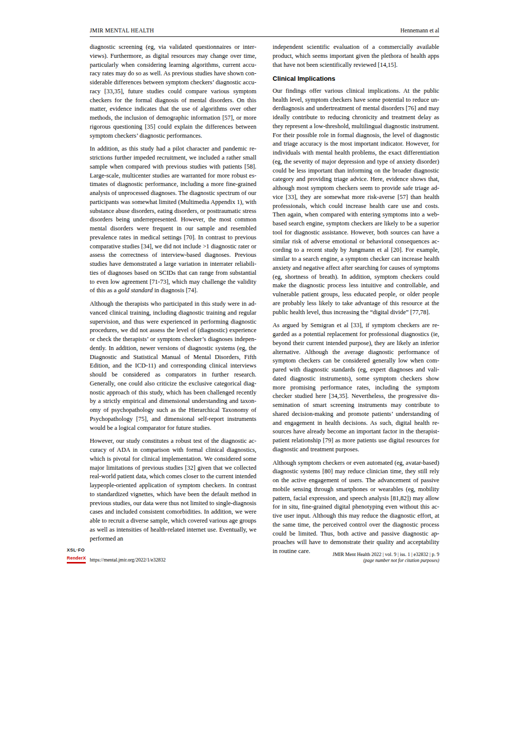JMIR Mental Health
Hennemann et al
diagnostic screening (eg, via validated questionnaires or interviews). Furthermore, as digital resources may change over time, particularly when considering learning algorithms, current accuracy rates may do so as well. As previous studies have shown considerable differences between symptom checkers’ diagnostic accuracy [33,35], future studies could compare various symptom checkers for the formal diagnosis of mental disorders. On this matter, evidence indicates that the use of algorithms over other methods, the inclusion of demographic information [57], or more rigorous questioning [35] could explain the differences between symptom checkers’ diagnostic performances.
In addition, as this study had a pilot character and pandemic restrictions further impeded recruitment, we included a rather small sample when compared with previous studies with patients [58]. Large-scale, multicenter studies are warranted for more robust estimates of diagnostic performance, including a more fine-grained analysis of unprocessed diagnoses. The diagnostic spectrum of our participants was somewhat limited (Multimedia Appendix 1), with substance abuse disorders, eating disorders, or posttraumatic stress disorders being underrepresented. However, the most common mental disorders were frequent in our sample and resembled prevalence rates in medical settings [70]. In contrast to previous comparative studies [34], we did not include >1 diagnostic rater or assess the correctness of interview-based diagnoses. Previous studies have demonstrated a large variation in interrater reliabilities of diagnoses based on SCIDs that can range from substantial to even low agreement [71-73], which may challenge the validity of this as a gold standard in diagnosis [74].
Although the therapists who participated in this study were in advanced clinical training, including diagnostic training and regular supervision, and thus were experienced in performing diagnostic procedures, we did not assess the level of (diagnostic) experience or check the therapists’ or symptom checker’s diagnoses independently. In addition, newer versions of diagnostic systems (eg, the Diagnostic and Statistical Manual of Mental Disorders, Fifth Edition, and the ICD-11) and corresponding clinical interviews should be considered as comparators in further research. Generally, one could also criticize the exclusive categorical diagnostic approach of this study, which has been challenged recently by a strictly empirical and dimensional understanding and taxonomy of psychopathology such as the Hierarchical Taxonomy of Psychopathology [75], and dimensional self-report instruments would be a logical comparator for future studies.
However, our study constitutes a robust test of the diagnostic accuracy of ADA in comparison with formal clinical diagnostics, which is pivotal for clinical implementation. We considered some major limitations of previous studies [32] given that we collected real-world patient data, which comes closer to the current intended laypeople-oriented application of symptom checkers. In contrast to standardized vignettes, which have been the default method in previous studies, our data were thus not limited to single-diagnosis cases and included consistent comorbidities. In addition, we were able to recruit a diverse sample, which covered various age groups as well as intensities of health-related internet use. Eventually, we performed an
independent scientific evaluation of a commercially available product, which seems important given the plethora of health apps that have not been scientifically reviewed [14,15].
Clinical Implications
Our findings offer various clinical implications. At the public health level, symptom checkers have some potential to reduce underdiagnosis and undertreatment of mental disorders [76] and may ideally contribute to reducing chronicity and treatment delay as they represent a low-threshold, multilingual diagnostic instrument. For their possible role in formal diagnosis, the level of diagnostic and triage accuracy is the most important indicator. However, for individuals with mental health problems, the exact differentiation (eg, the severity of major depression and type of anxiety disorder) could be less important than informing on the broader diagnostic category and providing triage advice. Here, evidence shows that, although most symptom checkers seem to provide safe triage advice [33], they are somewhat more risk-averse [57] than health professionals, which could increase health care use and costs. Then again, when compared with entering symptoms into a web-based search engine, symptom checkers are likely to be a superior tool for diagnostic assistance. However, both sources can have a similar risk of adverse emotional or behavioral consequences according to a recent study by Jungmann et al [20]. For example, similar to a search engine, a symptom checker can increase health anxiety and negative affect after searching for causes of symptoms (eg, shortness of breath). In addition, symptom checkers could make the diagnostic process less intuitive and controllable, and vulnerable patient groups, less educated people, or older people are probably less likely to take advantage of this resource at the public health level, thus increasing the “digital divide” [77,78].
As argued by Semigran et al [33], if symptom checkers are regarded as a potential replacement for professional diagnostics (ie, beyond their current intended purpose), they are likely an inferior alternative. Although the average diagnostic performance of symptom checkers can be considered generally low when compared with diagnostic standards (eg, expert diagnoses and validated diagnostic instruments), some symptom checkers show more promising performance rates, including the symptom checker studied here [34,35]. Nevertheless, the progressive dissemination of smart screening instruments may contribute to shared decision-making and promote patients’ understanding of and engagement in health decisions. As such, digital health resources have already become an important factor in the therapist-patient relationship [79] as more patients use digital resources for diagnostic and treatment purposes.
Although symptom checkers or even automated (eg, avatar-based) diagnostic systems [80] may reduce clinician time, they still rely on the active engagement of users. The advancement of passive mobile sensing through smartphones or wearables (eg, mobility pattern, facial expression, and speech analysis [81,82]) may allow for in situ, fine-grained digital phenotyping even without this active user input. Although this may reduce the diagnostic effort, at the same time, the perceived control over the diagnostic process could be limited. Thus, both active and passive diagnostic approaches will have to demonstrate their quality and acceptability in routine care.
XSL·FO
RenderX
https://mental.jmir.org/2022/1/e32832
JMIR Ment Health 2022 | vol. 9 | iss. 1 | e32832 | p. 9
(page number not for citation purposes)